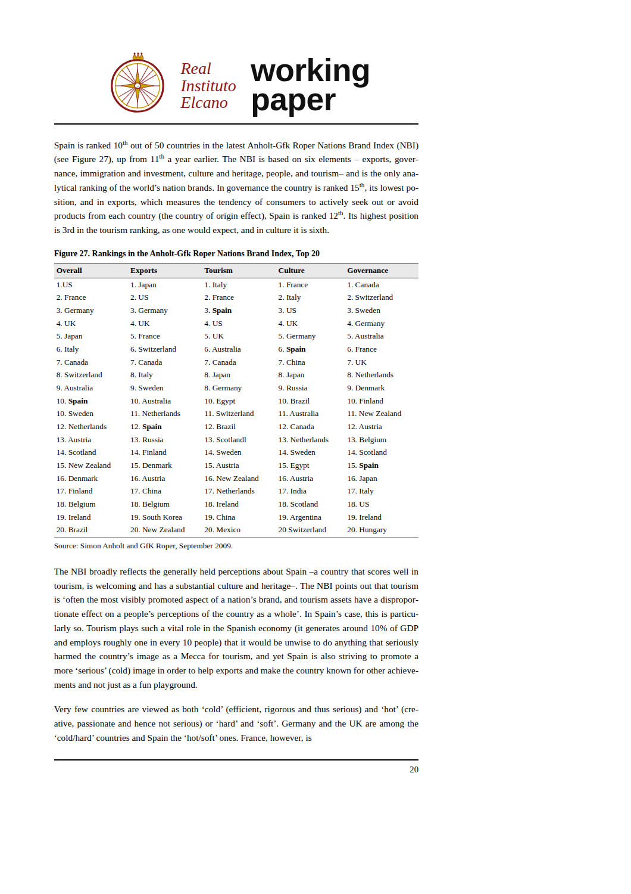e
Real Instituto Elcano
working paper
Spain is ranked 10th out of 50 countries in the latest Anholt‑Gfk Roper Nations Brand Index (NBI) (see Figure 27), up from 11th a year earlier. The NBI is based on six elements – exports, governance, immigration and investment, culture and heritage, people, and tourism– and is the only analytical ranking of the world’s nation brands. In governance the country is ranked 15th, its lowest position, and in exports, which measures the tendency of consumers to actively seek out or avoid products from each country (the country of origin effect), Spain is ranked 12th. Its highest position is 3rd in the tourism ranking, as one would expect, and in culture it is sixth.
Figure 27. Rankings in the Anholt‑Gfk Roper Nations Brand Index, Top 20
| Overall | Exports | Tourism | Culture | Governance |
| --- | --- | --- | --- | --- |
| 1.US | 1. Japan | 1. Italy | 1. France | 1. Canada |
| 2. France | 2. US | 2. France | 2. Italy | 2. Switzerland |
| 3. Germany | 3. Germany | 3. Spain | 3. US | 3. Sweden |
| 4. UK | 4. UK | 4. US | 4. UK | 4. Germany |
| 5. Japan | 5. France | 5. UK | 5. Germany | 5. Australia |
| 6. Italy | 6. Switzerland | 6. Australia | 6. Spain | 6. France |
| 7. Canada | 7. Canada | 7. Canada | 7. China | 7. UK |
| 8. Switzerland | 8. Italy | 8. Japan | 8. Japan | 8. Netherlands |
| 9. Australia | 9. Sweden | 8. Germany | 9. Russia | 9. Denmark |
| 10. Spain | 10. Australia | 10. Egypt | 10. Brazil | 10. Finland |
| 10. Sweden | 11. Netherlands | 11. Switzerland | 11. Australia | 11. New Zealand |
| 12. Netherlands | 12. Spain | 12. Brazil | 12. Canada | 12. Austria |
| 13. Austria | 13. Russia | 13. Scotlandl | 13. Netherlands | 13. Belgium |
| 14. Scotland | 14. Finland | 14. Sweden | 14. Sweden | 14. Scotland |
| 15. New Zealand | 15. Denmark | 15. Austria | 15. Egypt | 15. Spain |
| 16. Denmark | 16. Austria | 16. New Zealand | 16. Austria | 16. Japan |
| 17. Finland | 17. China | 17. Netherlands | 17. India | 17. Italy |
| 18. Belgium | 18. Belgium | 18. Ireland | 18. Scotland | 18. US |
| 19. Ireland | 19. South Korea | 19. China | 19. Argentina | 19. Ireland |
| 20. Brazil | 20. New Zealand | 20. Mexico | 20 Switzerland | 20. Hungary |
Source: Simon Anholt and GfK Roper, September 2009.
The NBI broadly reflects the generally held perceptions about Spain –a country that scores well in tourism, is welcoming and has a substantial culture and heritage–. The NBI points out that tourism is ‘often the most visibly promoted aspect of a nation’s brand, and tourism assets have a disproportionate effect on a people’s perceptions of the country as a whole’. In Spain’s case, this is particularly so. Tourism plays such a vital role in the Spanish economy (it generates around 10% of GDP and employs roughly one in every 10 people) that it would be unwise to do anything that seriously harmed the country’s image as a Mecca for tourism, and yet Spain is also striving to promote a more ‘serious’ (cold) image in order to help exports and make the country known for other achievements and not just as a fun playground.
Very few countries are viewed as both ‘cold’ (efficient, rigorous and thus serious) and ‘hot’ (creative, passionate and hence not serious) or ‘hard’ and ‘soft’. Germany and the UK are among the ‘cold/hard’ countries and Spain the ‘hot/soft’ ones. France, however, is
20